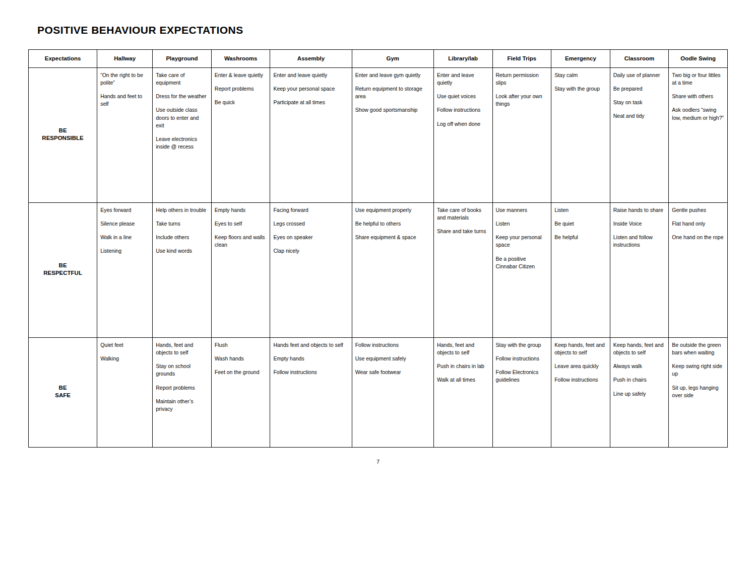POSITIVE BEHAVIOUR EXPECTATIONS
| Expectations | Hallway | Playground | Washrooms | Assembly | Gym | Library/lab | Field Trips | Emergency | Classroom | Oodle Swing |
| --- | --- | --- | --- | --- | --- | --- | --- | --- | --- | --- |
| BE RESPONSIBLE | “On the right to be polite” Hands and feet to self | Take care of equipment Dress for the weather Use outside class doors to enter and exit Leave electronics inside @ recess | Enter & leave quietly Report problems Be quick | Enter and leave quietly Keep your personal space Participate at all times | Enter and leave gym quietly Return equipment to storage area Show good sportsmanship | Enter and leave quietly Use quiet voices Follow instructions Log off when done | Return permission slips Look after your own things | Stay calm Stay with the group | Daily use of planner Be prepared Stay on task Neat and tidy | Two big or four littles at a time Share with others Ask oodlers “swing low, medium or high?” |
| BE RESPECTFUL | Eyes forward Silence please Walk in a line Listening | Help others in trouble Take turns Include others Use kind words | Empty hands Eyes to self Keep floors and walls clean | Facing forward Legs crossed Eyes on speaker Clap nicely | Use equipment properly Be helpful to others Share equipment & space | Take care of books and materials Share and take turns | Use manners Listen Keep your personal space Be a positive Cinnabar Citizen | Listen Be quiet Be helpful | Raise hands to share Inside Voice Listen and follow instructions | Gentle pushes Flat hand only One hand on the rope |
| BE SAFE | Quiet feet Walking | Hands, feet and objects to self Stay on school grounds Report problems Maintain other’s privacy | Flush Wash hands Feet on the ground | Hands feet and objects to self Empty hands Follow instructions | Follow instructions Use equipment safely Wear safe footwear | Hands, feet and objects to self Push in chairs in lab Walk at all times | Stay with the group Follow instructions Follow Electronics guidelines | Keep hands, feet and objects to self Leave area quickly Follow instructions | Keep hands, feet and objects to self Always walk Push in chairs Line up safely | Be outside the green bars when waiting Keep swing right side up Sit up, legs hanging over side |
7